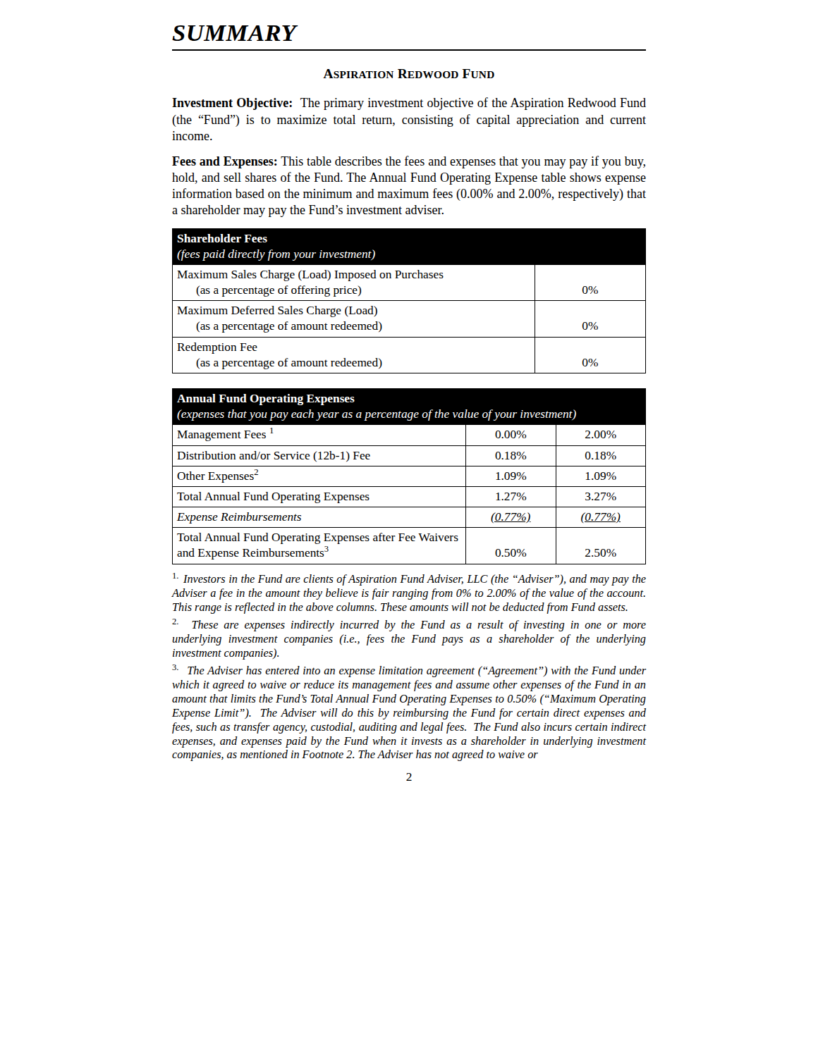SUMMARY
ASPIRATION REDWOOD FUND
Investment Objective: The primary investment objective of the Aspiration Redwood Fund (the “Fund”) is to maximize total return, consisting of capital appreciation and current income.
Fees and Expenses: This table describes the fees and expenses that you may pay if you buy, hold, and sell shares of the Fund. The Annual Fund Operating Expense table shows expense information based on the minimum and maximum fees (0.00% and 2.00%, respectively) that a shareholder may pay the Fund’s investment adviser.
| Shareholder Fees (fees paid directly from your investment) |
| --- |
| Maximum Sales Charge (Load) Imposed on Purchases (as a percentage of offering price) | 0% |
| Maximum Deferred Sales Charge (Load) (as a percentage of amount redeemed) | 0% |
| Redemption Fee (as a percentage of amount redeemed) | 0% |
| Annual Fund Operating Expenses (expenses that you pay each year as a percentage of the value of your investment) |
| --- |
| Management Fees 1 | 0.00% | 2.00% |
| Distribution and/or Service (12b-1) Fee | 0.18% | 0.18% |
| Other Expenses 2 | 1.09% | 1.09% |
| Total Annual Fund Operating Expenses | 1.27% | 3.27% |
| Expense Reimbursements | (0.77%) | (0.77%) |
| Total Annual Fund Operating Expenses after Fee Waivers and Expense Reimbursements 3 | 0.50% | 2.50% |
1. Investors in the Fund are clients of Aspiration Fund Adviser, LLC (the “Adviser”), and may pay the Adviser a fee in the amount they believe is fair ranging from 0% to 2.00% of the value of the account. This range is reflected in the above columns. These amounts will not be deducted from Fund assets.
2. These are expenses indirectly incurred by the Fund as a result of investing in one or more underlying investment companies (i.e., fees the Fund pays as a shareholder of the underlying investment companies).
3. The Adviser has entered into an expense limitation agreement (“Agreement”) with the Fund under which it agreed to waive or reduce its management fees and assume other expenses of the Fund in an amount that limits the Fund’s Total Annual Fund Operating Expenses to 0.50% (“Maximum Operating Expense Limit”). The Adviser will do this by reimbursing the Fund for certain direct expenses and fees, such as transfer agency, custodial, auditing and legal fees. The Fund also incurs certain indirect expenses, and expenses paid by the Fund when it invests as a shareholder in underlying investment companies, as mentioned in Footnote 2. The Adviser has not agreed to waive or
2